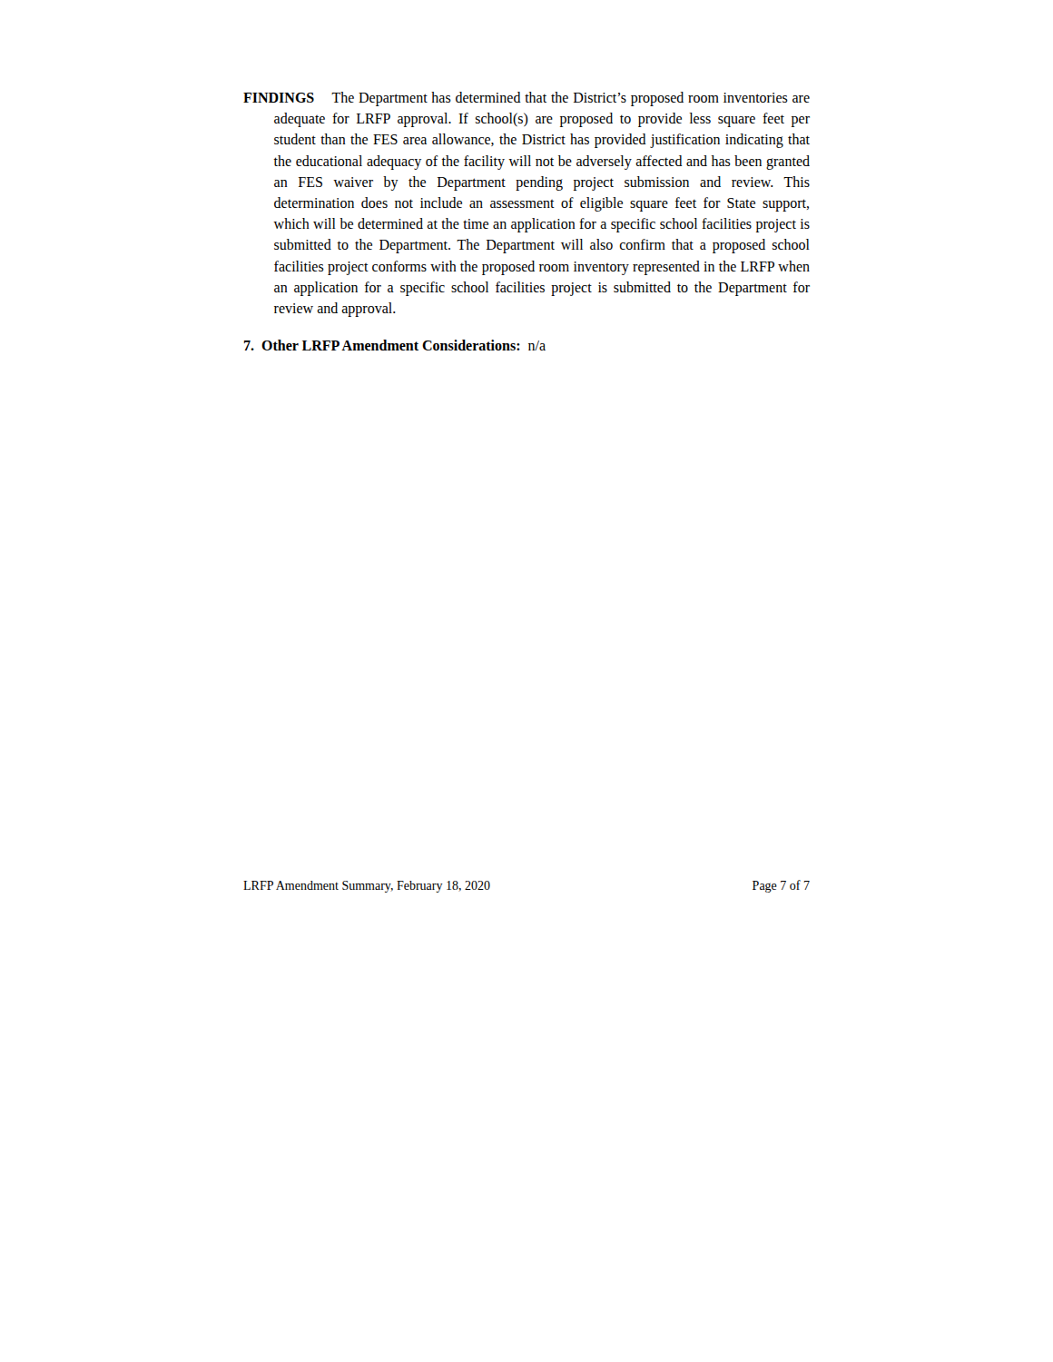FINDINGS The Department has determined that the District’s proposed room inventories are adequate for LRFP approval. If school(s) are proposed to provide less square feet per student than the FES area allowance, the District has provided justification indicating that the educational adequacy of the facility will not be adversely affected and has been granted an FES waiver by the Department pending project submission and review. This determination does not include an assessment of eligible square feet for State support, which will be determined at the time an application for a specific school facilities project is submitted to the Department. The Department will also confirm that a proposed school facilities project conforms with the proposed room inventory represented in the LRFP when an application for a specific school facilities project is submitted to the Department for review and approval.
7. Other LRFP Amendment Considerations: n/a
LRFP Amendment Summary, February 18, 2020 Page 7 of 7